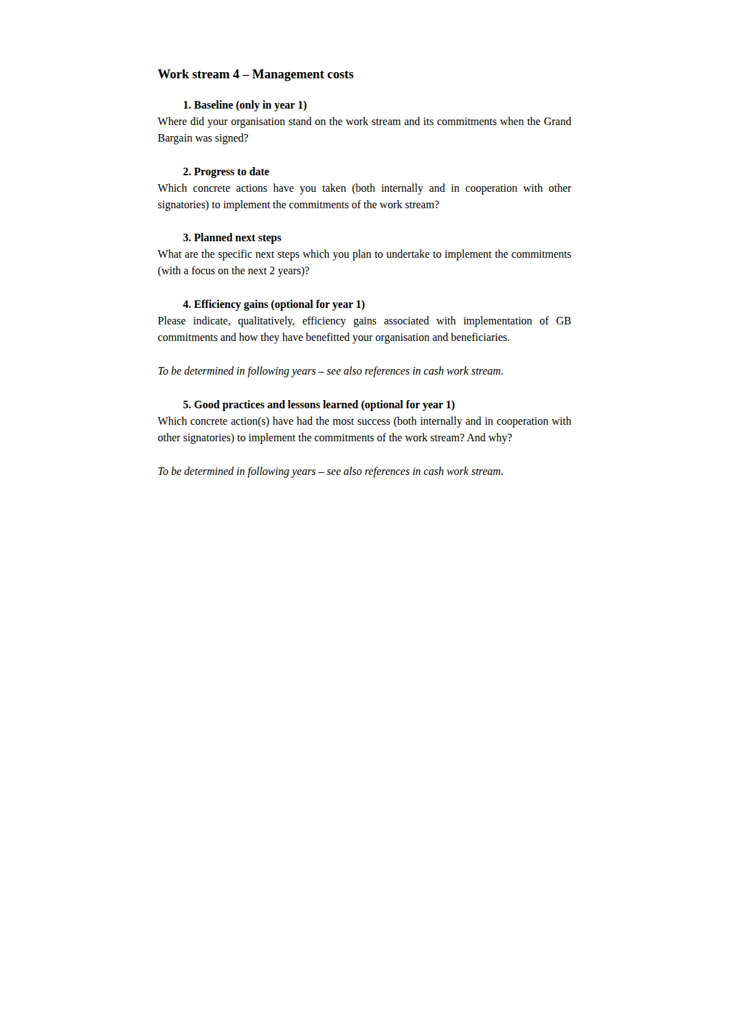Work stream 4 – Management costs
Baseline (only in year 1)
Where did your organisation stand on the work stream and its commitments when the Grand Bargain was signed?
Progress to date
Which concrete actions have you taken (both internally and in cooperation with other signatories) to implement the commitments of the work stream?
Planned next steps
What are the specific next steps which you plan to undertake to implement the commitments (with a focus on the next 2 years)?
Efficiency gains (optional for year 1)
Please indicate, qualitatively, efficiency gains associated with implementation of GB commitments and how they have benefitted your organisation and beneficiaries.
To be determined in following years – see also references in cash work stream.
Good practices and lessons learned (optional for year 1)
Which concrete action(s) have had the most success (both internally and in cooperation with other signatories) to implement the commitments of the work stream? And why?
To be determined in following years – see also references in cash work stream.